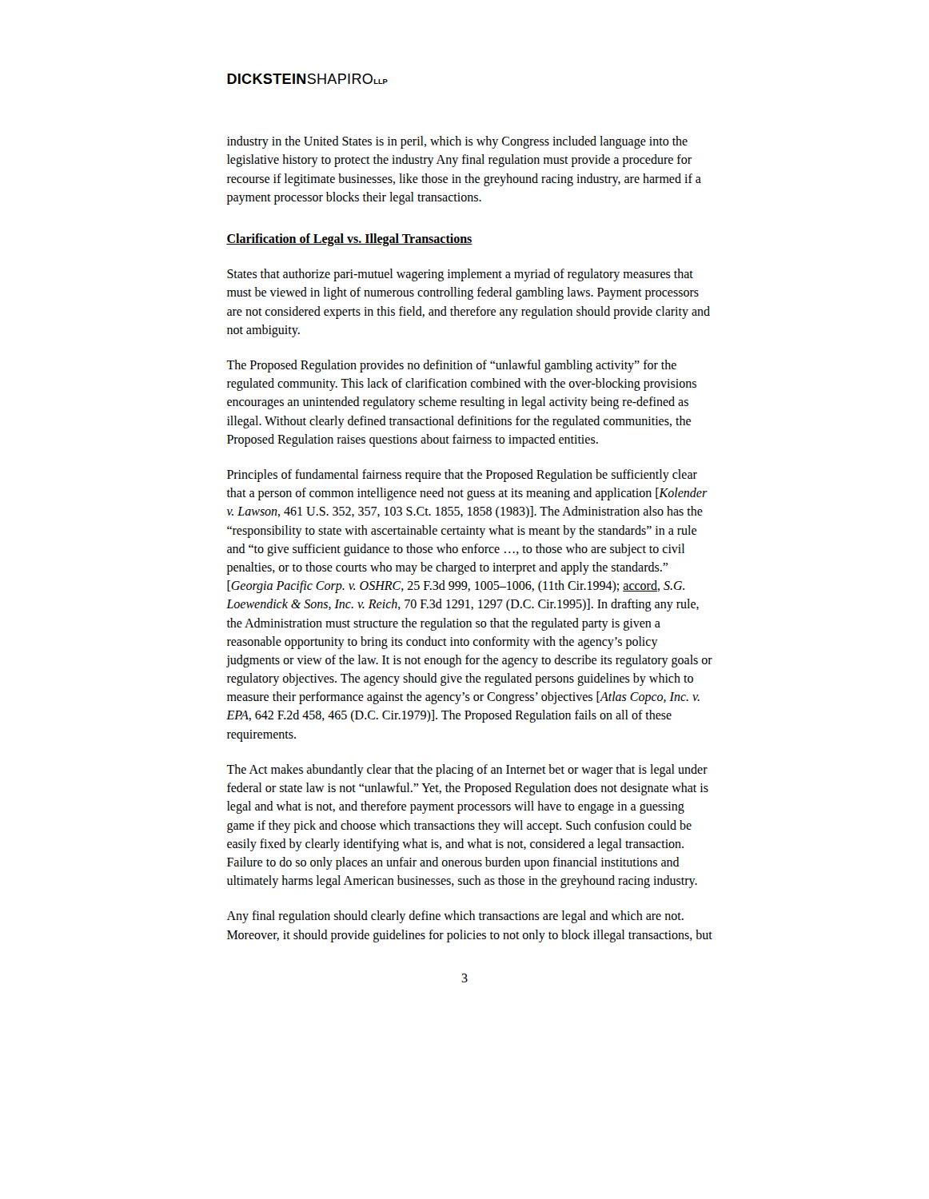DICKSTEIN SHAPIRO LLP
industry in the United States is in peril, which is why Congress included language into the legislative history to protect the industry Any final regulation must provide a procedure for recourse if legitimate businesses, like those in the greyhound racing industry, are harmed if a payment processor blocks their legal transactions.
Clarification of Legal vs. Illegal Transactions
States that authorize pari-mutuel wagering implement a myriad of regulatory measures that must be viewed in light of numerous controlling federal gambling laws. Payment processors are not considered experts in this field, and therefore any regulation should provide clarity and not ambiguity.
The Proposed Regulation provides no definition of “unlawful gambling activity” for the regulated community. This lack of clarification combined with the over-blocking provisions encourages an unintended regulatory scheme resulting in legal activity being re-defined as illegal. Without clearly defined transactional definitions for the regulated communities, the Proposed Regulation raises questions about fairness to impacted entities.
Principles of fundamental fairness require that the Proposed Regulation be sufficiently clear that a person of common intelligence need not guess at its meaning and application [Kolender v. Lawson, 461 U.S. 352, 357, 103 S.Ct. 1855, 1858 (1983)]. The Administration also has the “responsibility to state with ascertainable certainty what is meant by the standards” in a rule and “to give sufficient guidance to those who enforce …, to those who are subject to civil penalties, or to those courts who may be charged to interpret and apply the standards.” [Georgia Pacific Corp. v. OSHRC, 25 F.3d 999, 1005–1006, (11th Cir.1994); accord, S.G. Loewendick & Sons, Inc. v. Reich, 70 F.3d 1291, 1297 (D.C. Cir.1995)]. In drafting any rule, the Administration must structure the regulation so that the regulated party is given a reasonable opportunity to bring its conduct into conformity with the agency’s policy judgments or view of the law. It is not enough for the agency to describe its regulatory goals or regulatory objectives. The agency should give the regulated persons guidelines by which to measure their performance against the agency’s or Congress’ objectives [Atlas Copco, Inc. v. EPA, 642 F.2d 458, 465 (D.C. Cir.1979)]. The Proposed Regulation fails on all of these requirements.
The Act makes abundantly clear that the placing of an Internet bet or wager that is legal under federal or state law is not “unlawful.” Yet, the Proposed Regulation does not designate what is legal and what is not, and therefore payment processors will have to engage in a guessing game if they pick and choose which transactions they will accept. Such confusion could be easily fixed by clearly identifying what is, and what is not, considered a legal transaction. Failure to do so only places an unfair and onerous burden upon financial institutions and ultimately harms legal American businesses, such as those in the greyhound racing industry.
Any final regulation should clearly define which transactions are legal and which are not. Moreover, it should provide guidelines for policies to not only to block illegal transactions, but
3